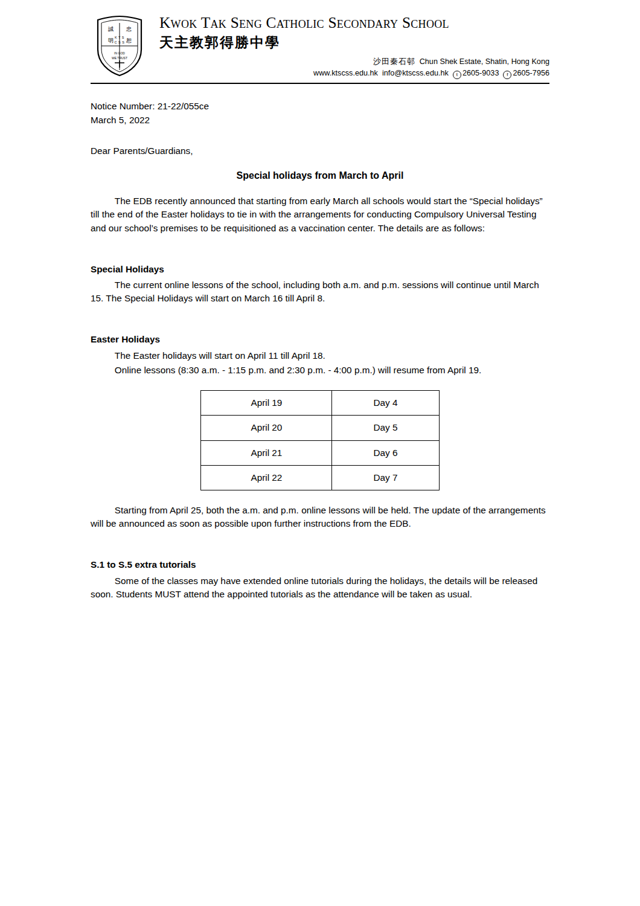誠 忠 明 恕 K T S C S S IN GOD WE TRUST
Kwok Tak Seng Catholic Secondary School
天主教郭得勝中學
沙田秦石邨 Chun Shek Estate, Shatin, Hong Kong
www.ktscss.edu.hk info@ktscss.edu.hk t2605-9033 f2605-7956
Notice Number: 21-22/055ce
March 5, 2022
Dear Parents/Guardians,
Special holidays from March to April
The EDB recently announced that starting from early March all schools would start the “Special holidays” till the end of the Easter holidays to tie in with the arrangements for conducting Compulsory Universal Testing and our school’s premises to be requisitioned as a vaccination center. The details are as follows:
Special Holidays
The current online lessons of the school, including both a.m. and p.m. sessions will continue until March 15. The Special Holidays will start on March 16 till April 8.
Easter Holidays
The Easter holidays will start on April 11 till April 18.
Online lessons (8:30 a.m. - 1:15 p.m. and 2:30 p.m. - 4:00 p.m.) will resume from April 19.
| April 19 | Day 4 |
| April 20 | Day 5 |
| April 21 | Day 6 |
| April 22 | Day 7 |
Starting from April 25, both the a.m. and p.m. online lessons will be held. The update of the arrangements will be announced as soon as possible upon further instructions from the EDB.
S.1 to S.5 extra tutorials
Some of the classes may have extended online tutorials during the holidays, the details will be released soon. Students MUST attend the appointed tutorials as the attendance will be taken as usual.